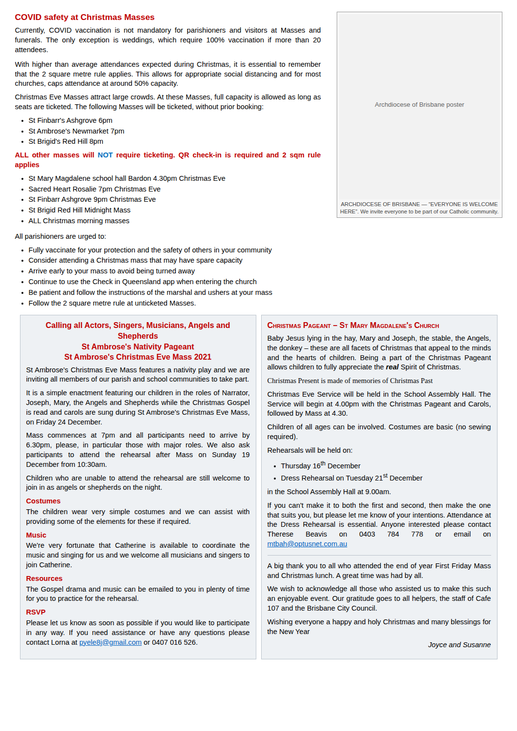COVID safety at Christmas Masses
Currently, COVID vaccination is not mandatory for parishioners and visitors at Masses and funerals. The only exception is weddings, which require 100% vaccination if more than 20 attendees.
With higher than average attendances expected during Christmas, it is essential to remember that the 2 square metre rule applies. This allows for appropriate social distancing and for most churches, caps attendance at around 50% capacity.
Christmas Eve Masses attract large crowds. At these Masses, full capacity is allowed as long as seats are ticketed. The following Masses will be ticketed, without prior booking:
St Finbarr's Ashgrove 6pm
St Ambrose's Newmarket 7pm
St Brigid's Red Hill 8pm
ALL other masses will NOT require ticketing. QR check-in is required and 2 sqm rule applies
St Mary Magdalene school hall Bardon 4.30pm Christmas Eve
Sacred Heart Rosalie 7pm Christmas Eve
St Finbarr Ashgrove 9pm Christmas Eve
St Brigid Red Hill Midnight Mass
ALL Christmas morning masses
ARCHDIOCESE OF BRISBANE — “EVERYONE IS WELCOME HERE”. We invite everyone to be part of our Catholic community.
All parishioners are urged to:
Fully vaccinate for your protection and the safety of others in your community
Consider attending a Christmas mass that may have spare capacity
Arrive early to your mass to avoid being turned away
Continue to use the Check in Queensland app when entering the church
Be patient and follow the instructions of the marshal and ushers at your mass
Follow the 2 square metre rule at unticketed Masses.
Calling all Actors, Singers, Musicians, Angels and Shepherds
St Ambrose's Nativity Pageant
St Ambrose's Christmas Eve Mass 2021
St Ambrose's Christmas Eve Mass features a nativity play and we are inviting all members of our parish and school communities to take part.
It is a simple enactment featuring our children in the roles of Narrator, Joseph, Mary, the Angels and Shepherds while the Christmas Gospel is read and carols are sung during St Ambrose's Christmas Eve Mass, on Friday 24 December.
Mass commences at 7pm and all participants need to arrive by 6.30pm, please, in particular those with major roles. We also ask participants to attend the rehearsal after Mass on Sunday 19 December from 10:30am.
Children who are unable to attend the rehearsal are still welcome to join in as angels or shepherds on the night.
Costumes
The children wear very simple costumes and we can assist with providing some of the elements for these if required.
Music
We're very fortunate that Catherine is available to coordinate the music and singing for us and we welcome all musicians and singers to join Catherine.
Resources
The Gospel drama and music can be emailed to you in plenty of time for you to practice for the rehearsal.
RSVP
Please let us know as soon as possible if you would like to participate in any way. If you need assistance or have any questions please contact Lorna at pyele8j@gmail.com or 0407 016 526.
Christmas Pageant – St Mary Magdalene's Church
Baby Jesus lying in the hay, Mary and Joseph, the stable, the Angels, the donkey – these are all facets of Christmas that appeal to the minds and the hearts of children. Being a part of the Christmas Pageant allows children to fully appreciate the real Spirit of Christmas.
Christmas Present is made of memories of Christmas Past
Christmas Eve Service will be held in the School Assembly Hall. The Service will begin at 4.00pm with the Christmas Pageant and Carols, followed by Mass at 4.30.
Children of all ages can be involved. Costumes are basic (no sewing required).
Rehearsals will be held on:
Thursday 16th December
Dress Rehearsal on Tuesday 21st December
in the School Assembly Hall at 9.00am.
If you can't make it to both the first and second, then make the one that suits you, but please let me know of your intentions. Attendance at the Dress Rehearsal is essential. Anyone interested please contact Therese Beavis on 0403 784 778 or email on mtbah@optusnet.com.au
A big thank you to all who attended the end of year First Friday Mass and Christmas lunch. A great time was had by all.
We wish to acknowledge all those who assisted us to make this such an enjoyable event. Our gratitude goes to all helpers, the staff of Cafe 107 and the Brisbane City Council.
Wishing everyone a happy and holy Christmas and many blessings for the New Year
Joyce and Susanne